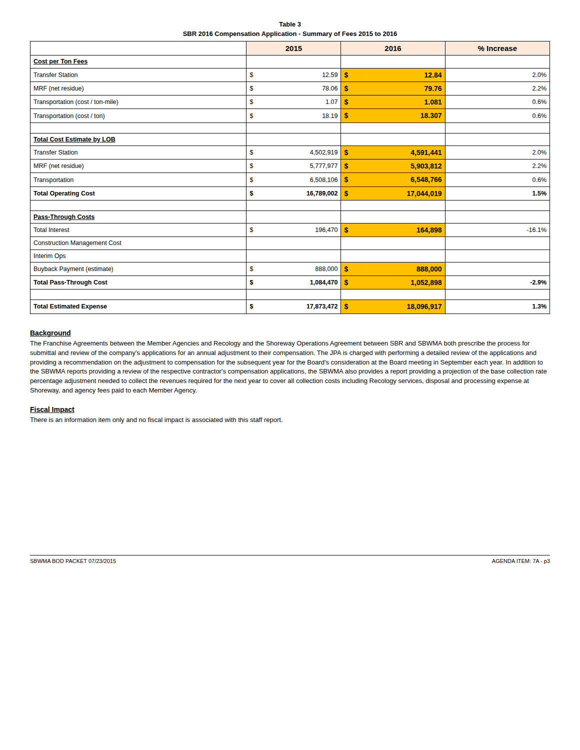Table 3
SBR 2016 Compensation Application - Summary of Fees 2015 to 2016
| | 2015 | 2016 | % Increase |
| --- | --- | --- | --- |
| Cost per Ton Fees | | | |
| Transfer Station | $ 12.59 | $ 12.84 | 2.0% |
| MRF (net residue) | $ 78.06 | $ 79.76 | 2.2% |
| Transportation (cost / ton-mile) | $ 1.07 | $ 1.081 | 0.6% |
| Transportation (cost / ton) | $ 18.19 | $ 18.307 | 0.6% |
| Total Cost Estimate by LOB | | | |
| Transfer Station | $ 4,502,919 | $ 4,591,441 | 2.0% |
| MRF (net residue) | $ 5,777,977 | $ 5,903,812 | 2.2% |
| Transportation | $ 6,508,106 | $ 6,548,766 | 0.6% |
| Total Operating Cost | $ 16,789,002 | $ 17,044,019 | 1.5% |
| Pass-Through Costs | | | |
| Total Interest | $ 196,470 | $ 164,898 | -16.1% |
| Construction Management Cost | | | |
| Interim Ops | | | |
| Buyback Payment (estimate) | $ 888,000 | $ 888,000 | |
| Total Pass-Through Cost | $ 1,084,470 | $ 1,052,898 | -2.9% |
| Total Estimated Expense | $ 17,873,472 | $ 18,096,917 | 1.3% |
Background
The Franchise Agreements between the Member Agencies and Recology and the Shoreway Operations Agreement between SBR and SBWMA both prescribe the process for submittal and review of the company's applications for an annual adjustment to their compensation. The JPA is charged with performing a detailed review of the applications and providing a recommendation on the adjustment to compensation for the subsequent year for the Board's consideration at the Board meeting in September each year. In addition to the SBWMA reports providing a review of the respective contractor's compensation applications, the SBWMA also provides a report providing a projection of the base collection rate percentage adjustment needed to collect the revenues required for the next year to cover all collection costs including Recology services, disposal and processing expense at Shoreway, and agency fees paid to each Member Agency.
Fiscal Impact
There is an information item only and no fiscal impact is associated with this staff report.
SBWMA BOD PACKET 07/23/2015 AGENDA ITEM: 7A - p3